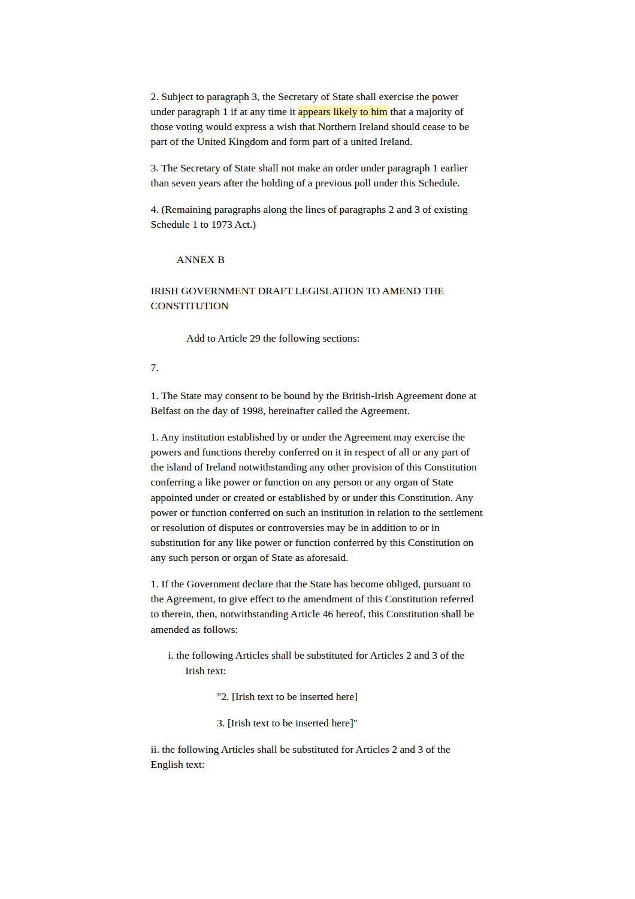2. Subject to paragraph 3, the Secretary of State shall exercise the power under paragraph 1 if at any time it appears likely to him that a majority of those voting would express a wish that Northern Ireland should cease to be part of the United Kingdom and form part of a united Ireland.
3. The Secretary of State shall not make an order under paragraph 1 earlier than seven years after the holding of a previous poll under this Schedule.
4. (Remaining paragraphs along the lines of paragraphs 2 and 3 of existing Schedule 1 to 1973 Act.)
ANNEX B
IRISH GOVERNMENT DRAFT LEGISLATION TO AMEND THE CONSTITUTION
Add to Article 29 the following sections:
7.
1. The State may consent to be bound by the British-Irish Agreement done at Belfast on the day of 1998, hereinafter called the Agreement.
1. Any institution established by or under the Agreement may exercise the powers and functions thereby conferred on it in respect of all or any part of the island of Ireland notwithstanding any other provision of this Constitution conferring a like power or function on any person or any organ of State appointed under or created or established by or under this Constitution. Any power or function conferred on such an institution in relation to the settlement or resolution of disputes or controversies may be in addition to or in substitution for any like power or function conferred by this Constitution on any such person or organ of State as aforesaid.
1. If the Government declare that the State has become obliged, pursuant to the Agreement, to give effect to the amendment of this Constitution referred to therein, then, notwithstanding Article 46 hereof, this Constitution shall be amended as follows:
i. the following Articles shall be substituted for Articles 2 and 3 of the Irish text:
"2. [Irish text to be inserted here]
3. [Irish text to be inserted here]"
ii. the following Articles shall be substituted for Articles 2 and 3 of the English text: